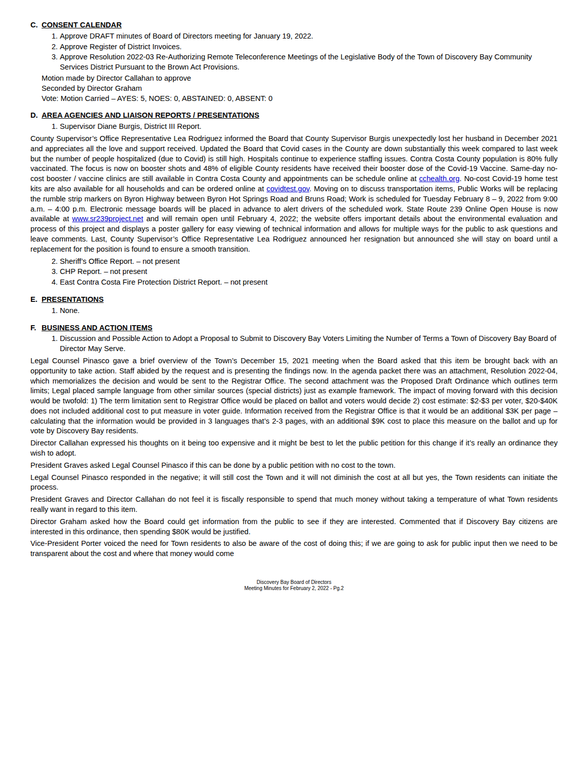C. CONSENT CALENDAR
Approve DRAFT minutes of Board of Directors meeting for January 19, 2022.
Approve Register of District Invoices.
Approve Resolution 2022-03 Re-Authorizing Remote Teleconference Meetings of the Legislative Body of the Town of Discovery Bay Community Services District Pursuant to the Brown Act Provisions.
Motion made by Director Callahan to approve
Seconded by Director Graham
Vote: Motion Carried – AYES: 5, NOES: 0, ABSTAINED: 0, ABSENT: 0
D. AREA AGENCIES AND LIAISON REPORTS / PRESENTATIONS
Supervisor Diane Burgis, District III Report.
County Supervisor’s Office Representative Lea Rodriguez informed the Board that County Supervisor Burgis unexpectedly lost her husband in December 2021 and appreciates all the love and support received. Updated the Board that Covid cases in the County are down substantially this week compared to last week but the number of people hospitalized (due to Covid) is still high. Hospitals continue to experience staffing issues. Contra Costa County population is 80% fully vaccinated. The focus is now on booster shots and 48% of eligible County residents have received their booster dose of the Covid-19 Vaccine. Same-day no-cost booster / vaccine clinics are still available in Contra Costa County and appointments can be schedule online at cchealth.org. No-cost Covid-19 home test kits are also available for all households and can be ordered online at covidtest.gov. Moving on to discuss transportation items, Public Works will be replacing the rumble strip markers on Byron Highway between Byron Hot Springs Road and Bruns Road; Work is scheduled for Tuesday February 8 – 9, 2022 from 9:00 a.m. – 4:00 p.m. Electronic message boards will be placed in advance to alert drivers of the scheduled work. State Route 239 Online Open House is now available at www.sr239project.net and will remain open until February 4, 2022; the website offers important details about the environmental evaluation and process of this project and displays a poster gallery for easy viewing of technical information and allows for multiple ways for the public to ask questions and leave comments. Last, County Supervisor’s Office Representative Lea Rodriguez announced her resignation but announced she will stay on board until a replacement for the position is found to ensure a smooth transition.
Sheriff’s Office Report. – not present
CHP Report. – not present
East Contra Costa Fire Protection District Report. – not present
E. PRESENTATIONS
None.
F. BUSINESS AND ACTION ITEMS
Discussion and Possible Action to Adopt a Proposal to Submit to Discovery Bay Voters Limiting the Number of Terms a Town of Discovery Bay Board of Director May Serve.
Legal Counsel Pinasco gave a brief overview of the Town’s December 15, 2021 meeting when the Board asked that this item be brought back with an opportunity to take action. Staff abided by the request and is presenting the findings now. In the agenda packet there was an attachment, Resolution 2022-04, which memorializes the decision and would be sent to the Registrar Office. The second attachment was the Proposed Draft Ordinance which outlines term limits; Legal placed sample language from other similar sources (special districts) just as example framework. The impact of moving forward with this decision would be twofold: 1) The term limitation sent to Registrar Office would be placed on ballot and voters would decide 2) cost estimate: $2-$3 per voter, $20-$40K does not included additional cost to put measure in voter guide. Information received from the Registrar Office is that it would be an additional $3K per page – calculating that the information would be provided in 3 languages that’s 2-3 pages, with an additional $9K cost to place this measure on the ballot and up for vote by Discovery Bay residents.
Director Callahan expressed his thoughts on it being too expensive and it might be best to let the public petition for this change if it’s really an ordinance they wish to adopt.
President Graves asked Legal Counsel Pinasco if this can be done by a public petition with no cost to the town.
Legal Counsel Pinasco responded in the negative; it will still cost the Town and it will not diminish the cost at all but yes, the Town residents can initiate the process.
President Graves and Director Callahan do not feel it is fiscally responsible to spend that much money without taking a temperature of what Town residents really want in regard to this item.
Director Graham asked how the Board could get information from the public to see if they are interested. Commented that if Discovery Bay citizens are interested in this ordinance, then spending $80K would be justified.
Vice-President Porter voiced the need for Town residents to also be aware of the cost of doing this; if we are going to ask for public input then we need to be transparent about the cost and where that money would come
Discovery Bay Board of Directors
Meeting Minutes for February 2, 2022 - Pg.2